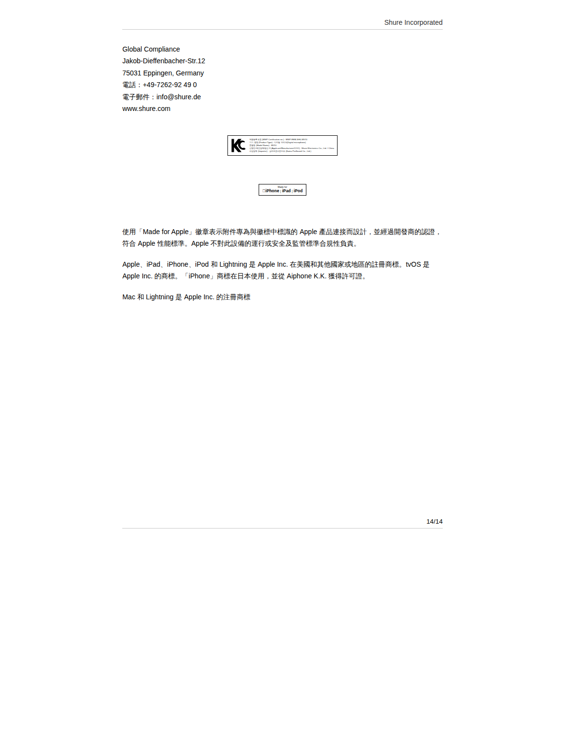Shure Incorporated
Global Compliance Jakob-Dieffenbacher-Str.12 75031 Eppingen, Germany 電話：+49-7262-92 49 0 電子郵件：info@shure.de www.shure.com
적합등록번호 (MSIP Certification no.) : MSIP-REM-SHU-MV51
기기 명칭 (Product Type) : 디지털 마이크(Digital microphone)
모델명 (Model Name) : MV51
신청인/제조업체/원산지 (Applicant/Manufacturer/COO) : Shure Electronics Co., Ltd. / China
수입업체 (Importer) : 삼아프로사운드㈜ (Sama ProSound Co., Ltd.)
Made for
iPhone|iPad|iPod
使用「Made for Apple」徽章表示附件專為與徽標中標識的 Apple 產品連接而設計，並經過開發商的認證，符合 Apple 性能標準。Apple 不對此設備的運行或安全及監管標準合規性負責。
Apple、iPad、iPhone、iPod 和 Lightning 是 Apple Inc. 在美國和其他國家或地區的註冊商標。tvOS 是 Apple Inc. 的商標。「iPhone」商標在日本使用，並從 Aiphone K.K. 獲得許可證。
Mac 和 Lightning 是 Apple Inc. 的注冊商標
14/14